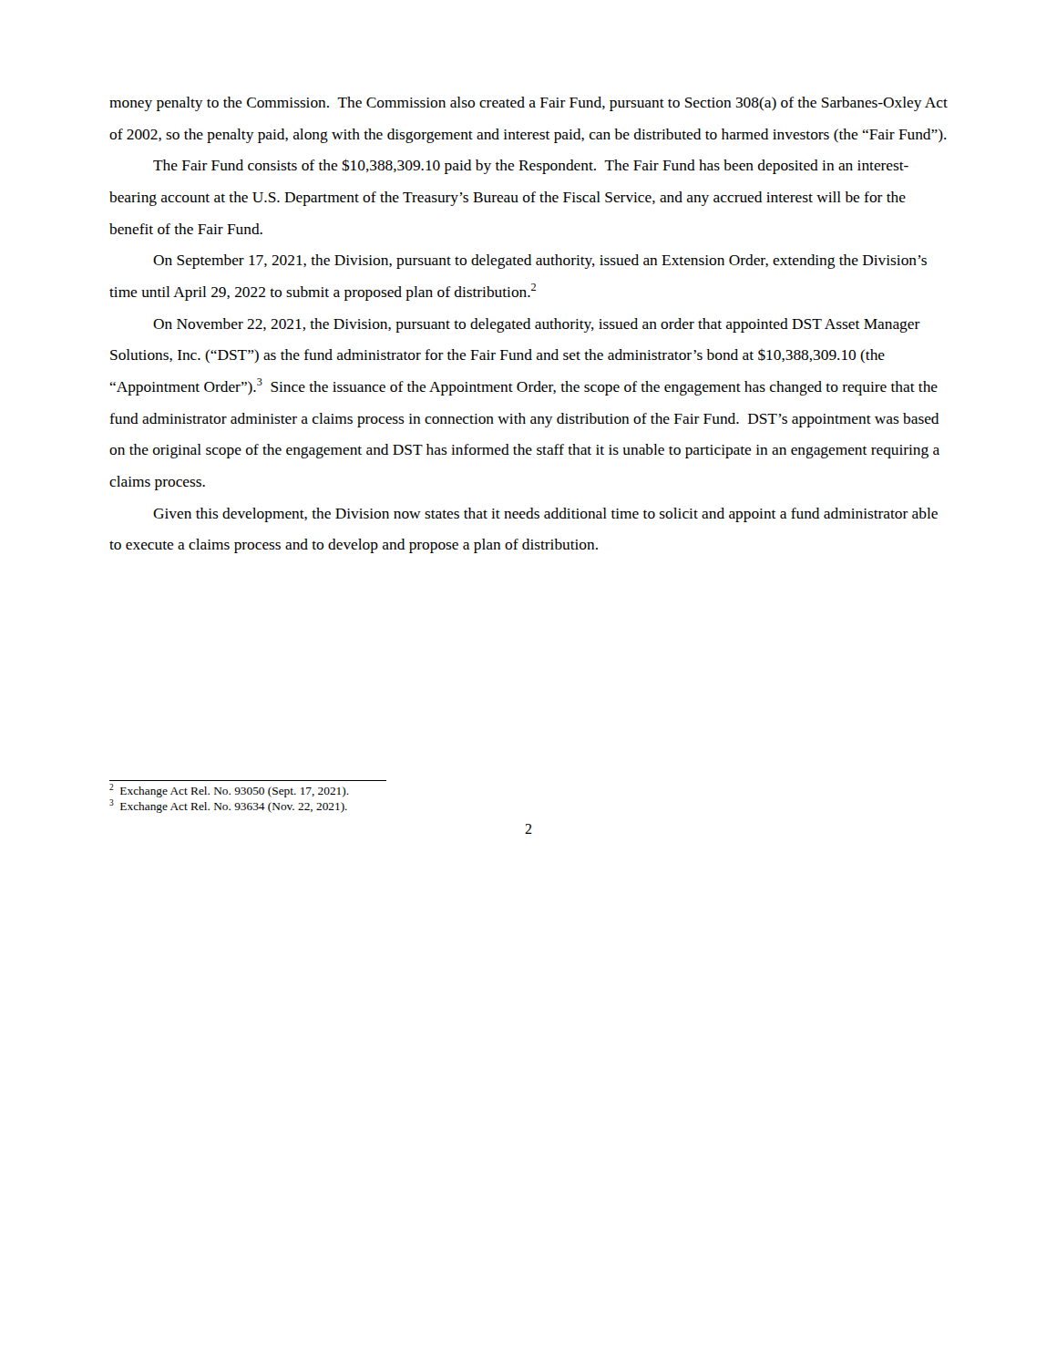money penalty to the Commission. The Commission also created a Fair Fund, pursuant to Section 308(a) of the Sarbanes-Oxley Act of 2002, so the penalty paid, along with the disgorgement and interest paid, can be distributed to harmed investors (the “Fair Fund”).
The Fair Fund consists of the $10,388,309.10 paid by the Respondent. The Fair Fund has been deposited in an interest-bearing account at the U.S. Department of the Treasury’s Bureau of the Fiscal Service, and any accrued interest will be for the benefit of the Fair Fund.
On September 17, 2021, the Division, pursuant to delegated authority, issued an Extension Order, extending the Division’s time until April 29, 2022 to submit a proposed plan of distribution.2
On November 22, 2021, the Division, pursuant to delegated authority, issued an order that appointed DST Asset Manager Solutions, Inc. (“DST”) as the fund administrator for the Fair Fund and set the administrator’s bond at $10,388,309.10 (the “Appointment Order”).3 Since the issuance of the Appointment Order, the scope of the engagement has changed to require that the fund administrator administer a claims process in connection with any distribution of the Fair Fund. DST’s appointment was based on the original scope of the engagement and DST has informed the staff that it is unable to participate in an engagement requiring a claims process.
Given this development, the Division now states that it needs additional time to solicit and appoint a fund administrator able to execute a claims process and to develop and propose a plan of distribution.
2 Exchange Act Rel. No. 93050 (Sept. 17, 2021).
3 Exchange Act Rel. No. 93634 (Nov. 22, 2021).
2